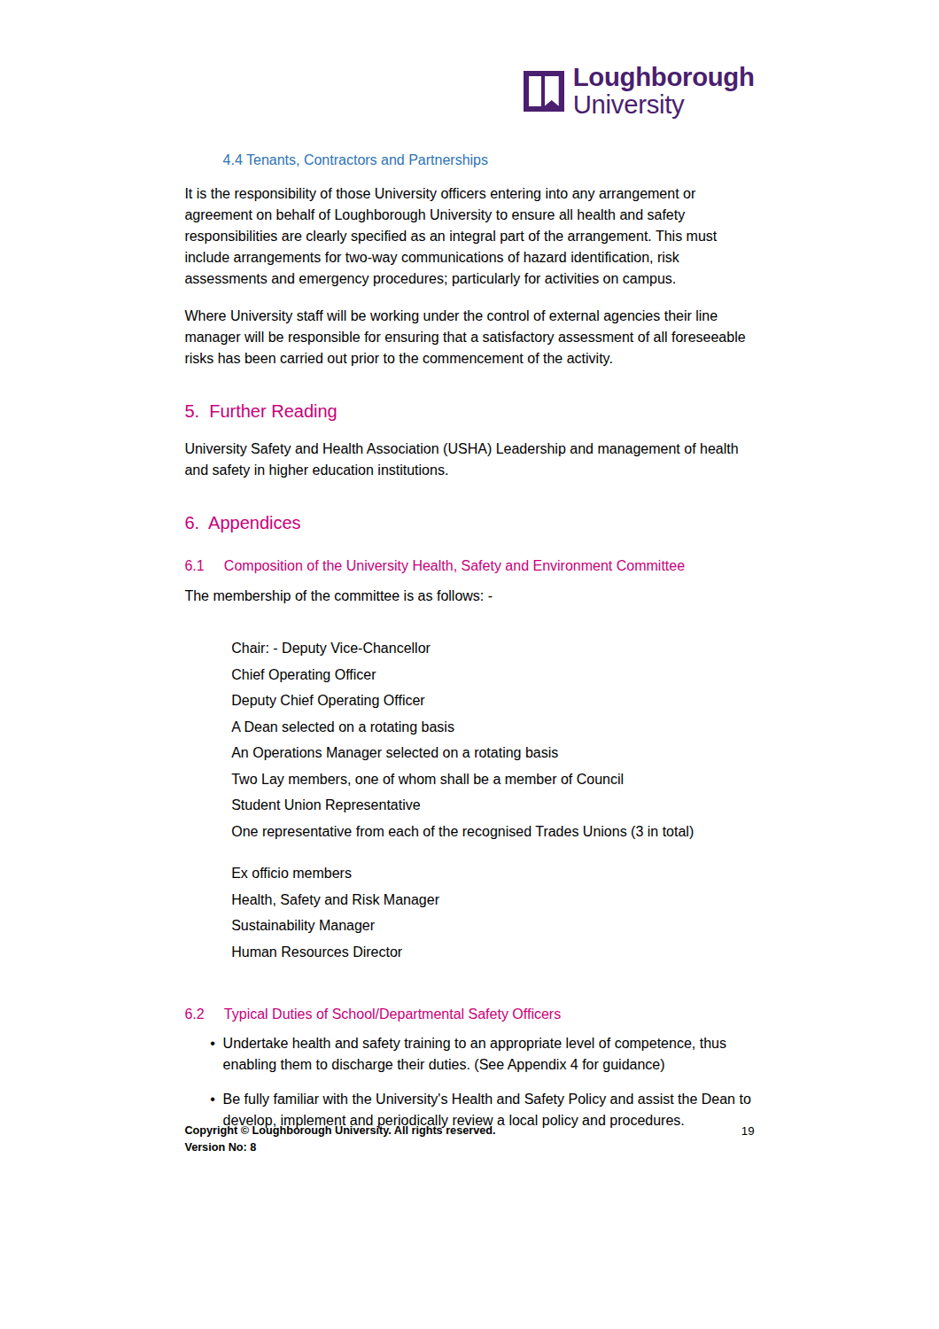LoughboroughUniversity
4.4 Tenants, Contractors and Partnerships
It is the responsibility of those University officers entering into any arrangement or agreement on behalf of Loughborough University to ensure all health and safety responsibilities are clearly specified as an integral part of the arrangement. This must include arrangements for two-way communications of hazard identification, risk assessments and emergency procedures; particularly for activities on campus.
Where University staff will be working under the control of external agencies their line manager will be responsible for ensuring that a satisfactory assessment of all foreseeable risks has been carried out prior to the commencement of the activity.
5. Further Reading
University Safety and Health Association (USHA) Leadership and management of health and safety in higher education institutions.
6. Appendices
6.1 Composition of the University Health, Safety and Environment Committee
The membership of the committee is as follows: -
Chair: - Deputy Vice-Chancellor
Chief Operating Officer
Deputy Chief Operating Officer
A Dean selected on a rotating basis
An Operations Manager selected on a rotating basis
Two Lay members, one of whom shall be a member of Council
Student Union Representative
One representative from each of the recognised Trades Unions (3 in total)
Ex officio members
Health, Safety and Risk Manager
Sustainability Manager
Human Resources Director
6.2 Typical Duties of School/Departmental Safety Officers
Undertake health and safety training to an appropriate level of competence, thus enabling them to discharge their duties. (See Appendix 4 for guidance)
Be fully familiar with the University's Health and Safety Policy and assist the Dean to develop, implement and periodically review a local policy and procedures.
19 Copyright © Loughborough University. All rights reserved. Version No: 8